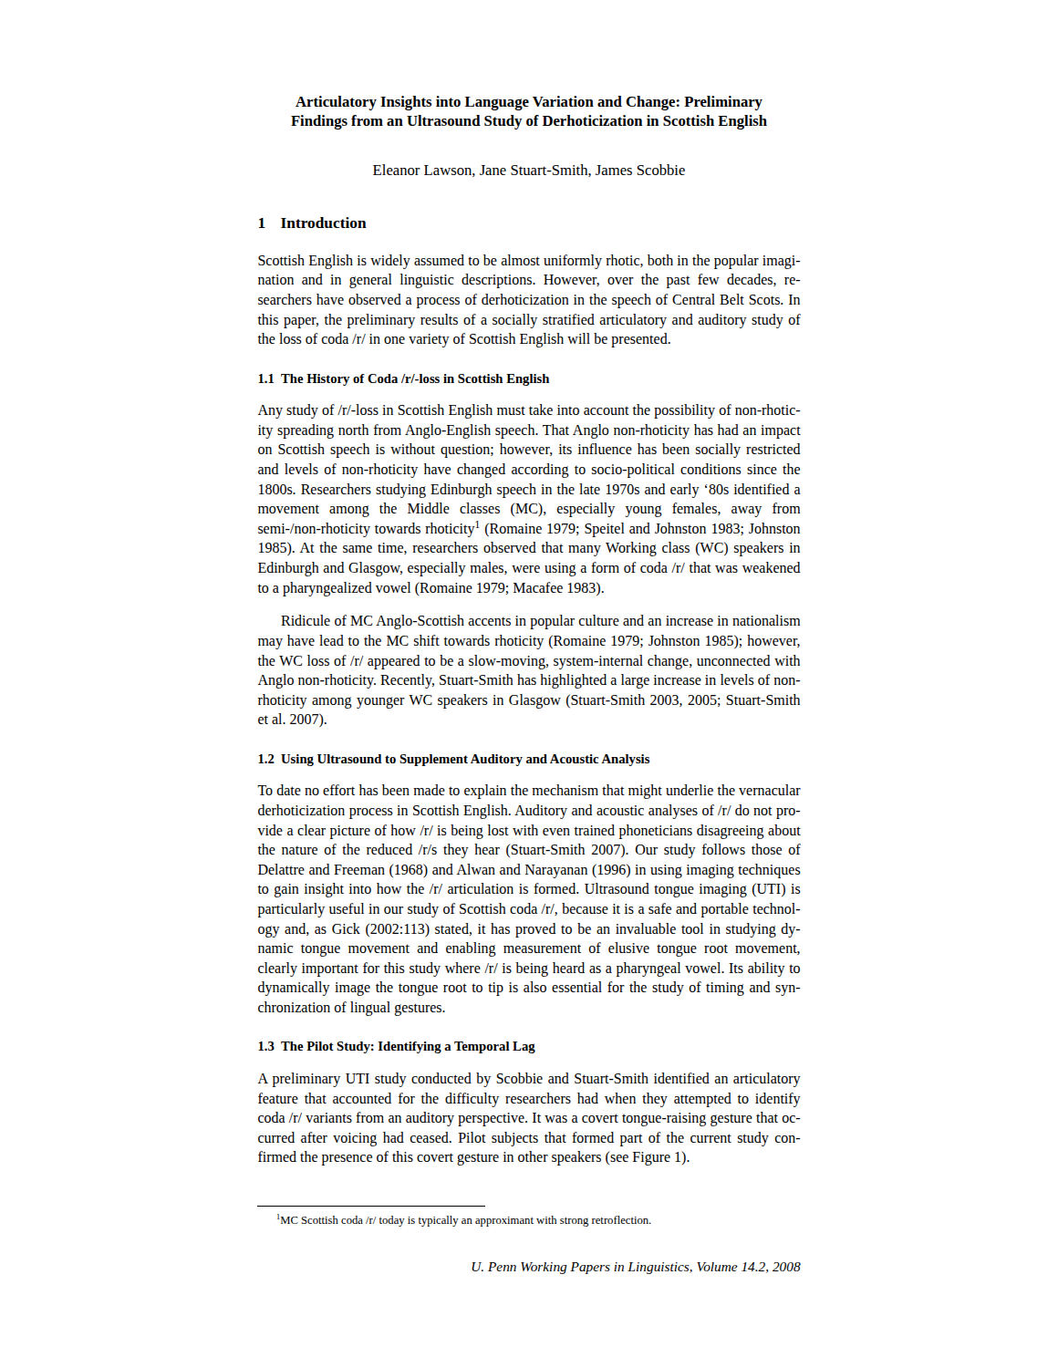Articulatory Insights into Language Variation and Change: Preliminary
Findings from an Ultrasound Study of Derhoticization in Scottish English
Eleanor Lawson, Jane Stuart-Smith, James Scobbie
1 Introduction
Scottish English is widely assumed to be almost uniformly rhotic, both in the popular imagination and in general linguistic descriptions. However, over the past few decades, researchers have observed a process of derhoticization in the speech of Central Belt Scots. In this paper, the preliminary results of a socially stratified articulatory and auditory study of the loss of coda /r/ in one variety of Scottish English will be presented.
1.1 The History of Coda /r/-loss in Scottish English
Any study of /r/-loss in Scottish English must take into account the possibility of non-rhoticity spreading north from Anglo-English speech. That Anglo non-rhoticity has had an impact on Scottish speech is without question; however, its influence has been socially restricted and levels of non-rhoticity have changed according to socio-political conditions since the 1800s. Researchers studying Edinburgh speech in the late 1970s and early ‘80s identified a movement among the Middle classes (MC), especially young females, away from semi-/non-rhoticity towards rhoticity1 (Romaine 1979; Speitel and Johnston 1983; Johnston 1985). At the same time, researchers observed that many Working class (WC) speakers in Edinburgh and Glasgow, especially males, were using a form of coda /r/ that was weakened to a pharyngealized vowel (Romaine 1979; Macafee 1983).
Ridicule of MC Anglo-Scottish accents in popular culture and an increase in nationalism may have lead to the MC shift towards rhoticity (Romaine 1979; Johnston 1985); however, the WC loss of /r/ appeared to be a slow-moving, system-internal change, unconnected with Anglo non-rhoticity. Recently, Stuart-Smith has highlighted a large increase in levels of non-rhoticity among younger WC speakers in Glasgow (Stuart-Smith 2003, 2005; Stuart-Smith et al. 2007).
1.2 Using Ultrasound to Supplement Auditory and Acoustic Analysis
To date no effort has been made to explain the mechanism that might underlie the vernacular derhoticization process in Scottish English. Auditory and acoustic analyses of /r/ do not provide a clear picture of how /r/ is being lost with even trained phoneticians disagreeing about the nature of the reduced /r/s they hear (Stuart-Smith 2007). Our study follows those of Delattre and Freeman (1968) and Alwan and Narayanan (1996) in using imaging techniques to gain insight into how the /r/ articulation is formed. Ultrasound tongue imaging (UTI) is particularly useful in our study of Scottish coda /r/, because it is a safe and portable technology and, as Gick (2002:113) stated, it has proved to be an invaluable tool in studying dynamic tongue movement and enabling measurement of elusive tongue root movement, clearly important for this study where /r/ is being heard as a pharyngeal vowel. Its ability to dynamically image the tongue root to tip is also essential for the study of timing and synchronization of lingual gestures.
1.3 The Pilot Study: Identifying a Temporal Lag
A preliminary UTI study conducted by Scobbie and Stuart-Smith identified an articulatory feature that accounted for the difficulty researchers had when they attempted to identify coda /r/ variants from an auditory perspective. It was a covert tongue-raising gesture that occurred after voicing had ceased. Pilot subjects that formed part of the current study confirmed the presence of this covert gesture in other speakers (see Figure 1).
1MC Scottish coda /r/ today is typically an approximant with strong retroflection.
U. Penn Working Papers in Linguistics, Volume 14.2, 2008